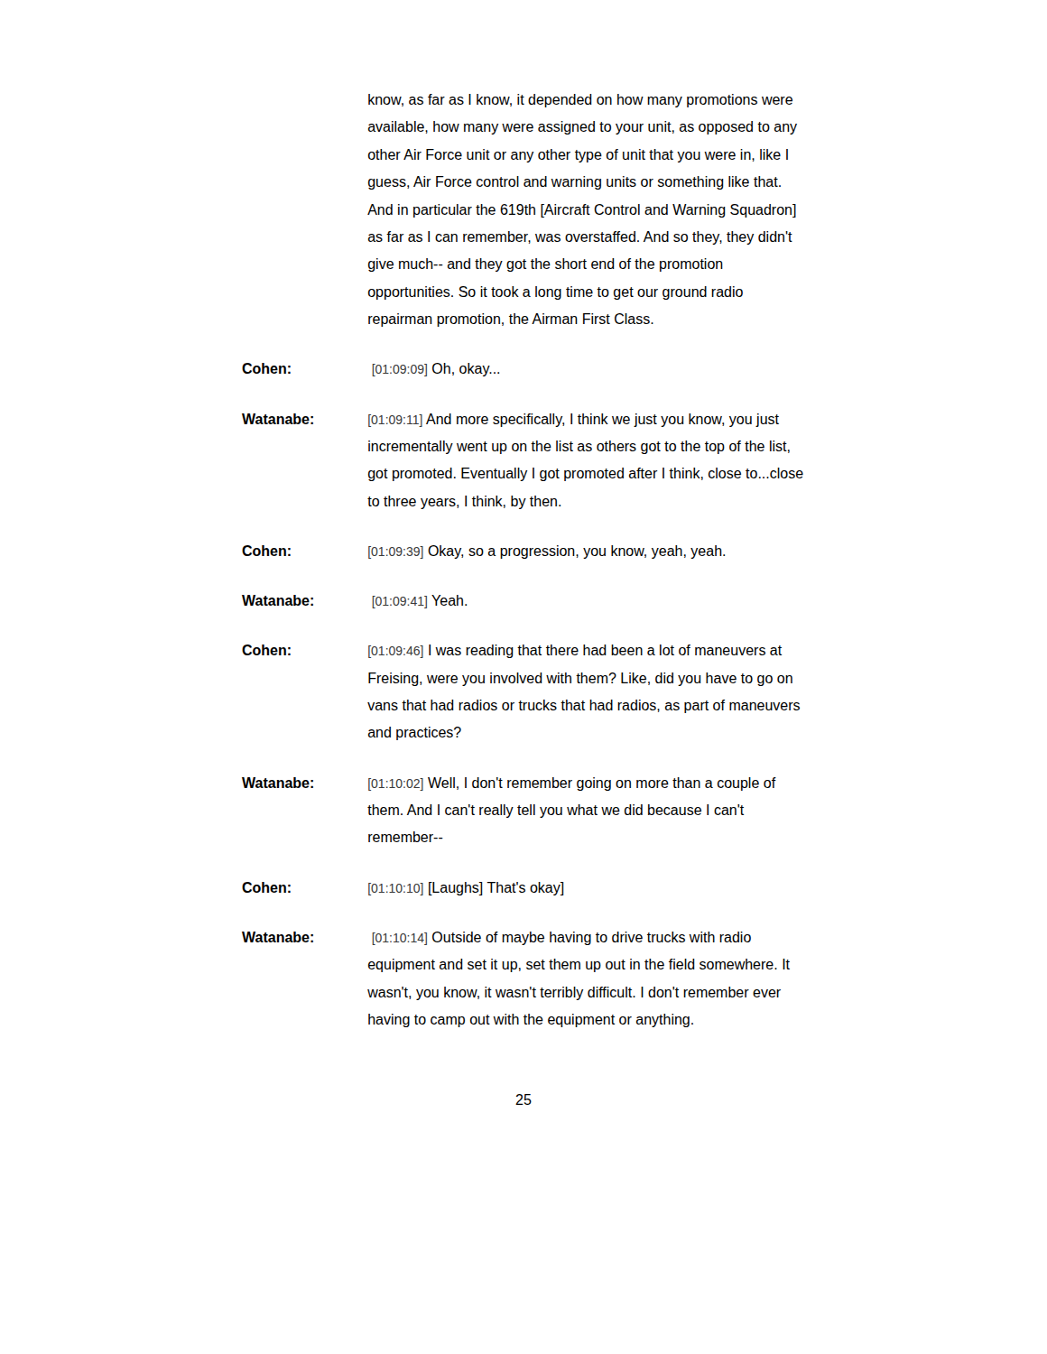know, as far as I know, it depended on how many promotions were available, how many were assigned to your unit, as opposed to any other Air Force unit or any other type of unit that you were in, like I guess, Air Force control and warning units or something like that. And in particular the 619th [Aircraft Control and Warning Squadron] as far as I can remember, was overstaffed. And so they, they didn't give much-- and they got the short end of the promotion opportunities. So it took a long time to get our ground radio repairman promotion, the Airman First Class.
Cohen:
[01:09:09] Oh, okay...
Watanabe:
[01:09:11] And more specifically, I think we just you know, you just incrementally went up on the list as others got to the top of the list, got promoted. Eventually I got promoted after I think, close to...close to three years, I think, by then.
Cohen:
[01:09:39] Okay, so a progression, you know, yeah, yeah.
Watanabe:
[01:09:41] Yeah.
Cohen:
[01:09:46] I was reading that there had been a lot of maneuvers at Freising, were you involved with them? Like, did you have to go on vans that had radios or trucks that had radios, as part of maneuvers and practices?
Watanabe:
[01:10:02] Well, I don't remember going on more than a couple of them. And I can't really tell you what we did because I can't remember--
Cohen:
[01:10:10] [Laughs] That's okay]
Watanabe:
[01:10:14] Outside of maybe having to drive trucks with radio equipment and set it up, set them up out in the field somewhere. It wasn't, you know, it wasn't terribly difficult. I don't remember ever having to camp out with the equipment or anything.
25